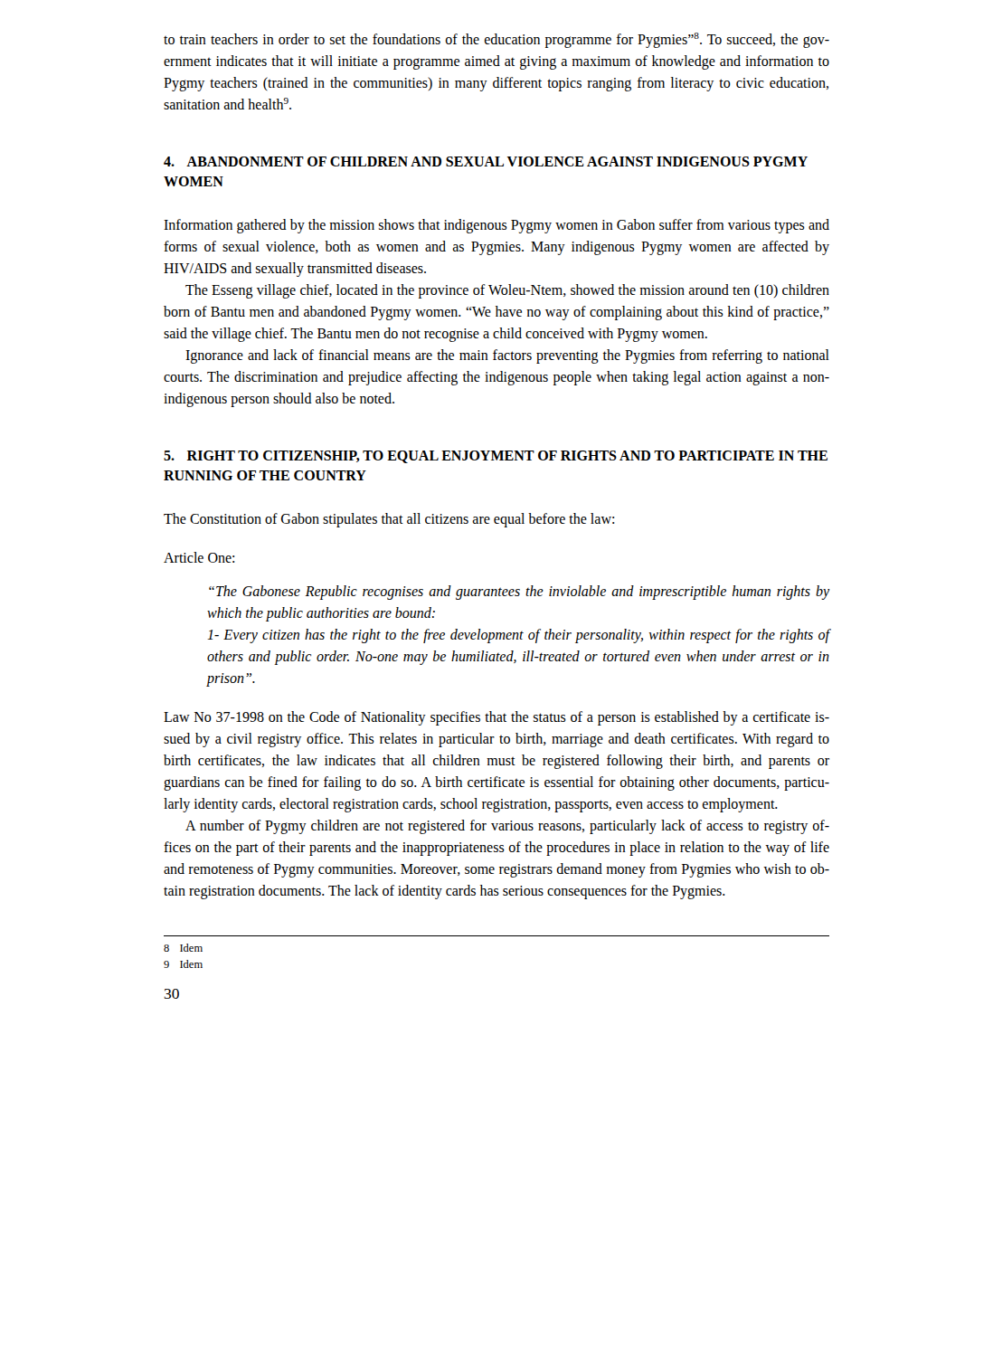to train teachers in order to set the foundations of the education programme for Pygmies”8. To succeed, the government indicates that it will initiate a programme aimed at giving a maximum of knowledge and information to Pygmy teachers (trained in the communities) in many different topics ranging from literacy to civic education, sanitation and health9.
4. Abandonment of children and sexual violence against indigenous Pygmy women
Information gathered by the mission shows that indigenous Pygmy women in Gabon suffer from various types and forms of sexual violence, both as women and as Pygmies. Many indigenous Pygmy women are affected by HIV/AIDS and sexually transmitted diseases.
The Esseng village chief, located in the province of Woleu-Ntem, showed the mission around ten (10) children born of Bantu men and abandoned Pygmy women. “We have no way of complaining about this kind of practice,” said the village chief. The Bantu men do not recognise a child conceived with Pygmy women.
Ignorance and lack of financial means are the main factors preventing the Pygmies from referring to national courts. The discrimination and prejudice affecting the indigenous people when taking legal action against a non-indigenous person should also be noted.
5. Right to citizenship, to equal enjoyment of rights and to participate in the running of the country
The Constitution of Gabon stipulates that all citizens are equal before the law:
Article One:
“The Gabonese Republic recognises and guarantees the inviolable and imprescriptible human rights by which the public authorities are bound:
1- Every citizen has the right to the free development of their personality, within respect for the rights of others and public order. No-one may be humiliated, ill-treated or tortured even when under arrest or in prison”.
Law No 37-1998 on the Code of Nationality specifies that the status of a person is established by a certificate issued by a civil registry office. This relates in particular to birth, marriage and death certificates. With regard to birth certificates, the law indicates that all children must be registered following their birth, and parents or guardians can be fined for failing to do so. A birth certificate is essential for obtaining other documents, particularly identity cards, electoral registration cards, school registration, passports, even access to employment.
A number of Pygmy children are not registered for various reasons, particularly lack of access to registry offices on the part of their parents and the inappropriateness of the procedures in place in relation to the way of life and remoteness of Pygmy communities. Moreover, some registrars demand money from Pygmies who wish to obtain registration documents. The lack of identity cards has serious consequences for the Pygmies.
8 Idem
9 Idem
30